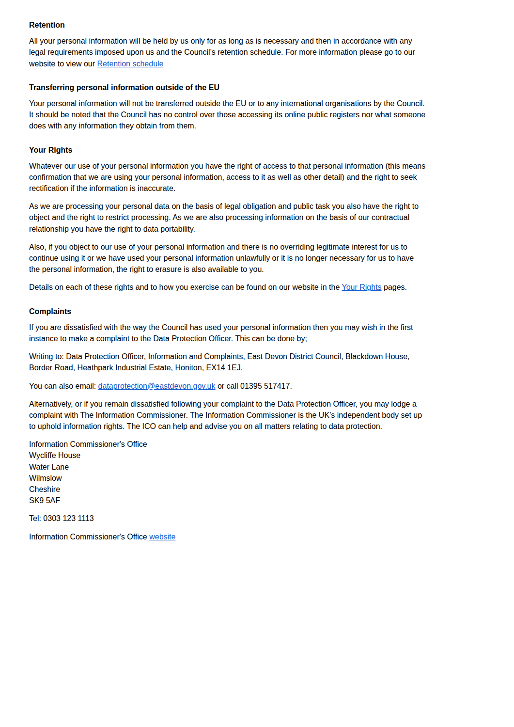Retention
All your personal information will be held by us only for as long as is necessary and then in accordance with any legal requirements imposed upon us and the Council’s retention schedule. For more information please go to our website to view our Retention schedule
Transferring personal information outside of the EU
Your personal information will not be transferred outside the EU or to any international organisations by the Council. It should be noted that the Council has no control over those accessing its online public registers nor what someone does with any information they obtain from them.
Your Rights
Whatever our use of your personal information you have the right of access to that personal information (this means confirmation that we are using your personal information, access to it as well as other detail) and the right to seek rectification if the information is inaccurate.
As we are processing your personal data on the basis of legal obligation and public task you also have the right to object and the right to restrict processing. As we are also processing information on the basis of our contractual relationship you have the right to data portability.
Also, if you object to our use of your personal information and there is no overriding legitimate interest for us to continue using it or we have used your personal information unlawfully or it is no longer necessary for us to have the personal information, the right to erasure is also available to you.
Details on each of these rights and to how you exercise can be found on our website in the Your Rights pages.
Complaints
If you are dissatisfied with the way the Council has used your personal information then you may wish in the first instance to make a complaint to the Data Protection Officer. This can be done by;
Writing to: Data Protection Officer, Information and Complaints, East Devon District Council, Blackdown House, Border Road, Heathpark Industrial Estate, Honiton, EX14 1EJ.
You can also email: dataprotection@eastdevon.gov.uk or call 01395 517417.
Alternatively, or if you remain dissatisfied following your complaint to the Data Protection Officer, you may lodge a complaint with The Information Commissioner. The Information Commissioner is the UK’s independent body set up to uphold information rights. The ICO can help and advise you on all matters relating to data protection.
Information Commissioner's Office
Wycliffe House
Water Lane
Wilmslow
Cheshire
SK9 5AF
Tel: 0303 123 1113
Information Commissioner's Office website